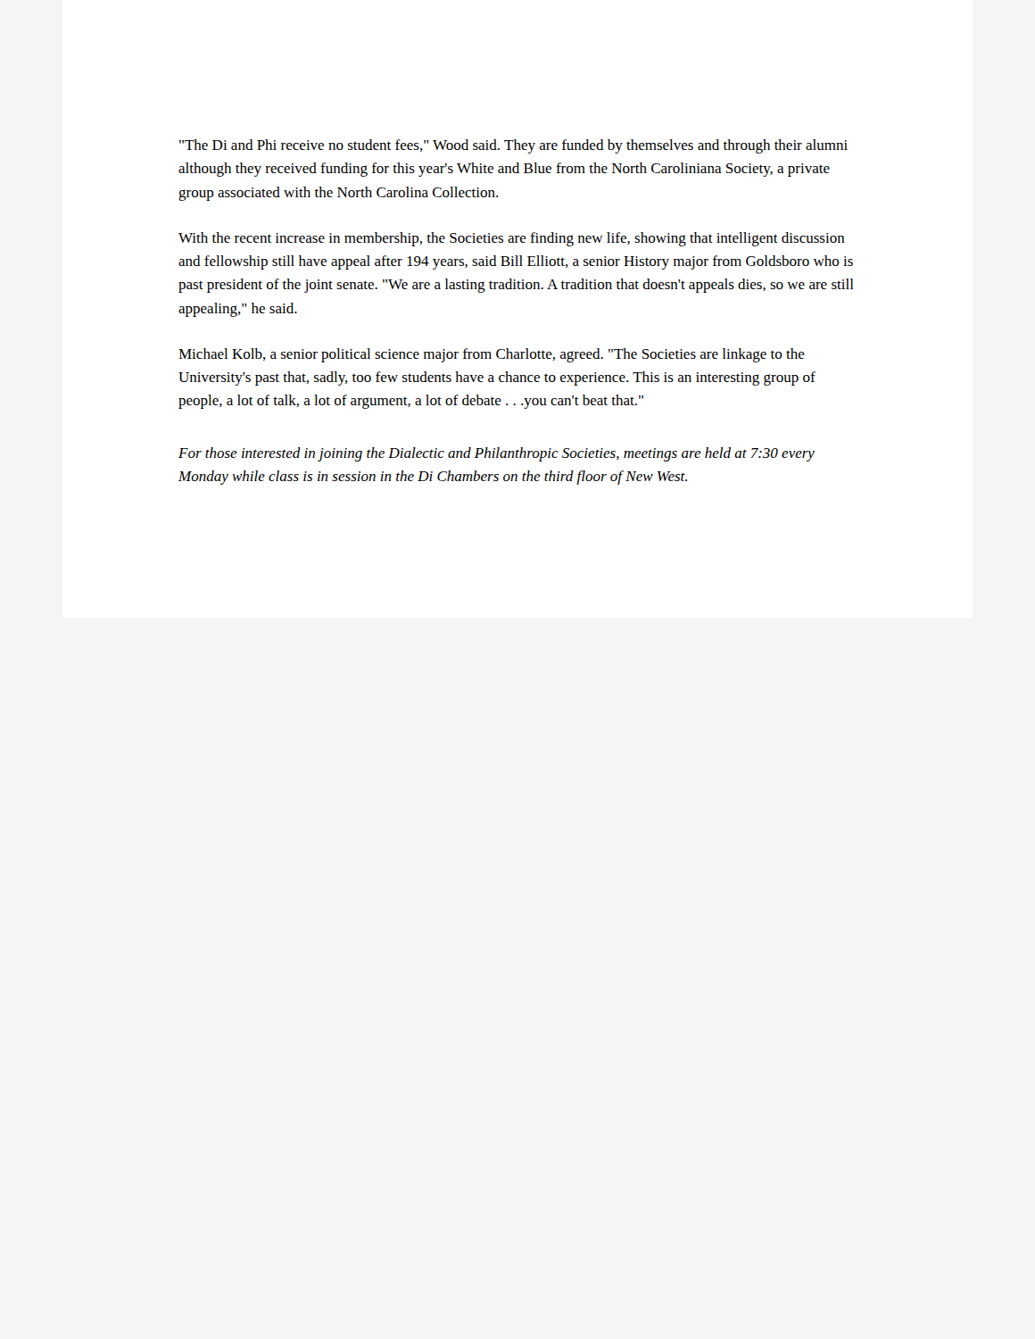"The Di and Phi receive no student fees," Wood said. They are funded by themselves and through their alumni although they received funding for this year's White and Blue from the North Caroliniana Society, a private group associated with the North Carolina Collection.
With the recent increase in membership, the Societies are finding new life, showing that intelligent discussion and fellowship still have appeal after 194 years, said Bill Elliott, a senior History major from Goldsboro who is past president of the joint senate. "We are a lasting tradition. A tradition that doesn't appeals dies, so we are still appealing," he said.
Michael Kolb, a senior political science major from Charlotte, agreed. "The Societies are linkage to the University's past that, sadly, too few students have a chance to experience. This is an interesting group of people, a lot of talk, a lot of argument, a lot of debate . . .you can't beat that."
For those interested in joining the Dialectic and Philanthropic Societies, meetings are held at 7:30 every Monday while class is in session in the Di Chambers on the third floor of New West.